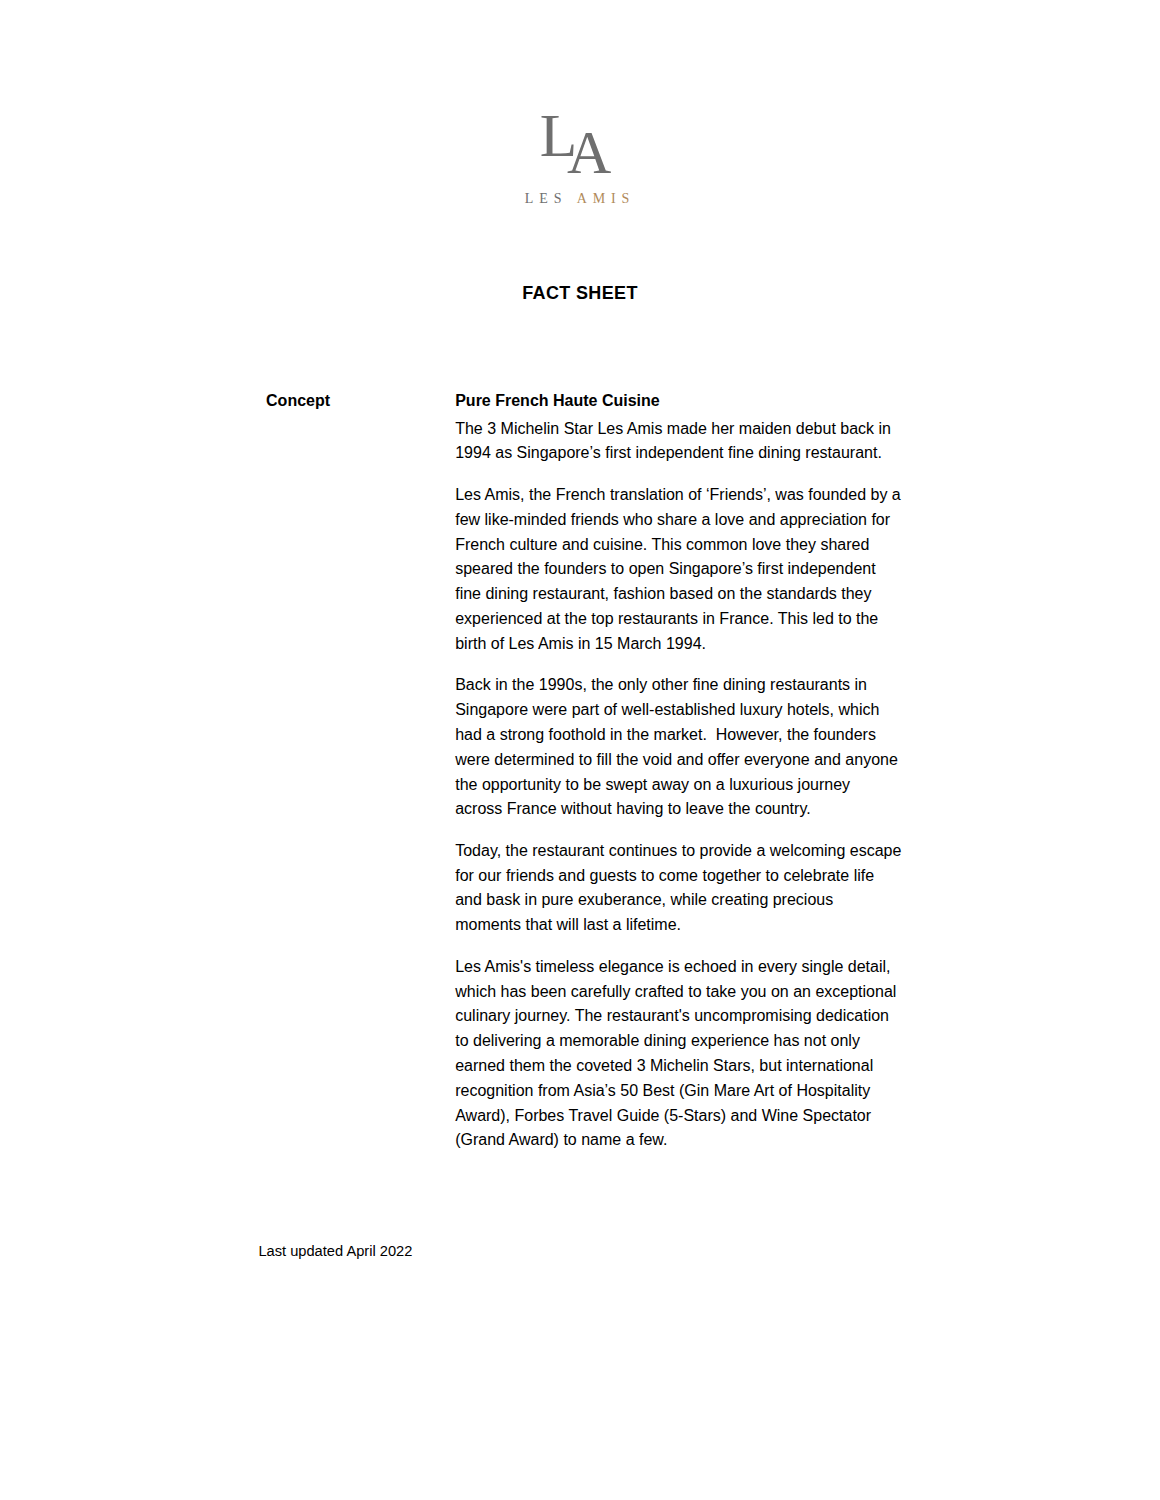LA
LES AMIS
FACT SHEET
Concept
Pure French Haute Cuisine
The 3 Michelin Star Les Amis made her maiden debut back in 1994 as Singapore’s first independent fine dining restaurant.
Les Amis, the French translation of ‘Friends’, was founded by a few like-minded friends who share a love and appreciation for French culture and cuisine. This common love they shared speared the founders to open Singapore’s first independent fine dining restaurant, fashion based on the standards they experienced at the top restaurants in France. This led to the birth of Les Amis in 15 March 1994.
Back in the 1990s, the only other fine dining restaurants in Singapore were part of well-established luxury hotels, which had a strong foothold in the market. However, the founders were determined to fill the void and offer everyone and anyone the opportunity to be swept away on a luxurious journey across France without having to leave the country.
Today, the restaurant continues to provide a welcoming escape for our friends and guests to come together to celebrate life and bask in pure exuberance, while creating precious moments that will last a lifetime.
Les Amis's timeless elegance is echoed in every single detail, which has been carefully crafted to take you on an exceptional culinary journey. The restaurant's uncompromising dedication to delivering a memorable dining experience has not only earned them the coveted 3 Michelin Stars, but international recognition from Asia’s 50 Best (Gin Mare Art of Hospitality Award), Forbes Travel Guide (5-Stars) and Wine Spectator (Grand Award) to name a few.
Last updated April 2022